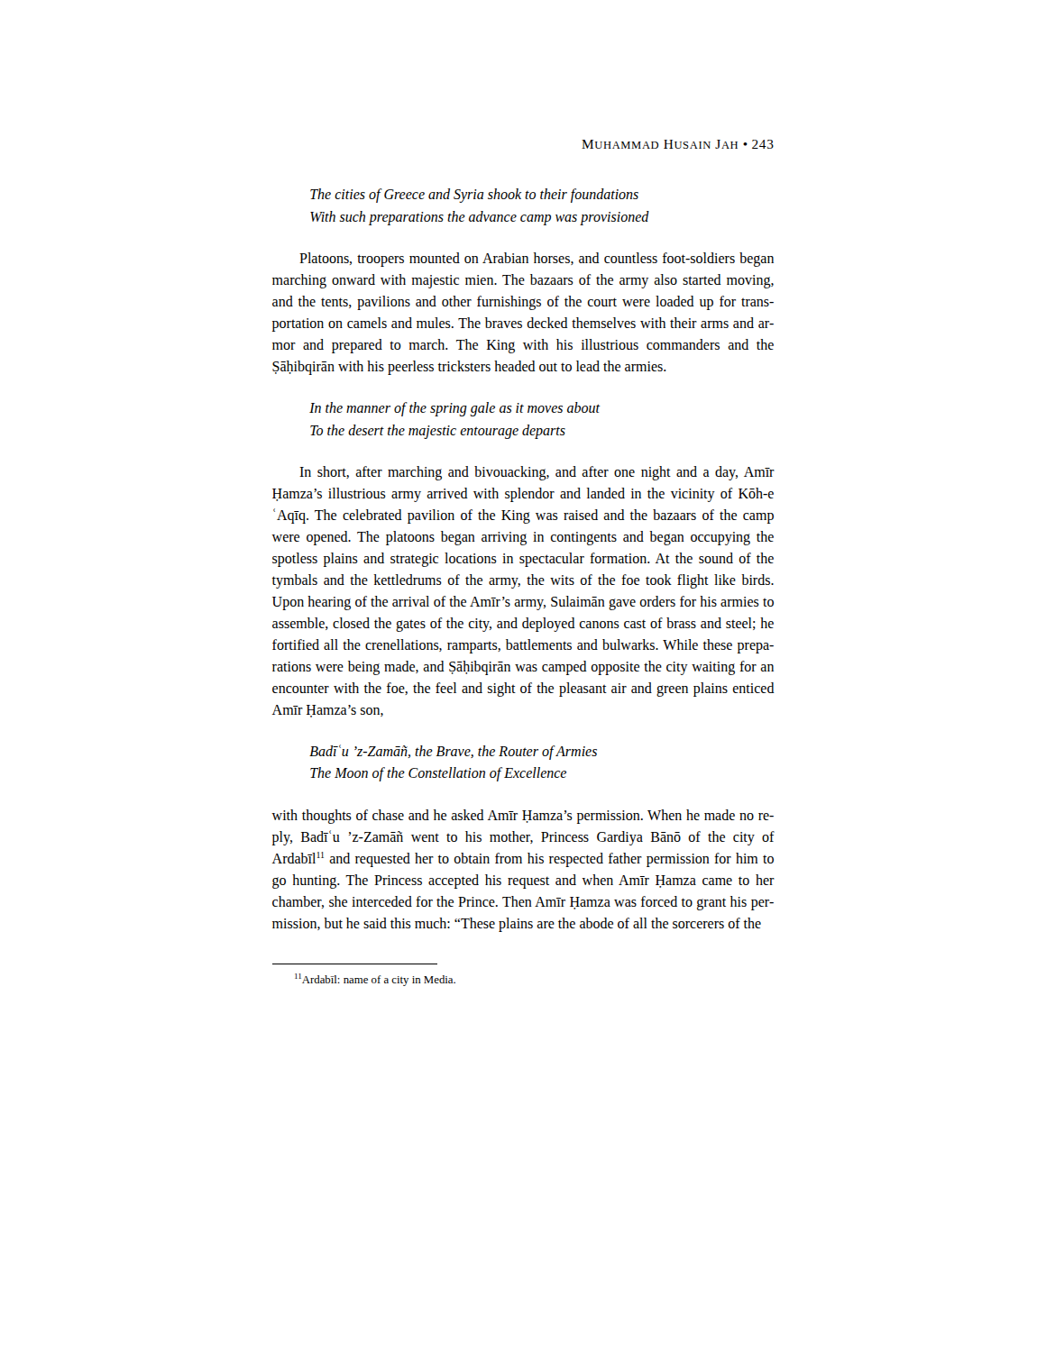MUHAMMAD HUSAIN JAH • 243
The cities of Greece and Syria shook to their foundations With such preparations the advance camp was provisioned
Platoons, troopers mounted on Arabian horses, and countless foot-soldiers began marching onward with majestic mien. The bazaars of the army also started moving, and the tents, pavilions and other furnishings of the court were loaded up for transportation on camels and mules. The braves decked themselves with their arms and armor and prepared to march. The King with his illustrious commanders and the Ṣāḥibqirān with his peerless tricksters headed out to lead the armies.
In the manner of the spring gale as it moves about To the desert the majestic entourage departs
In short, after marching and bivouacking, and after one night and a day, Amīr Ḥamza’s illustrious army arrived with splendor and landed in the vicinity of Kōh-e ʿAqīq. The celebrated pavilion of the King was raised and the bazaars of the camp were opened. The platoons began arriving in contingents and began occupying the spotless plains and strategic locations in spectacular formation. At the sound of the tymbals and the kettledrums of the army, the wits of the foe took flight like birds. Upon hearing of the arrival of the Amīr’s army, Sulaimān gave orders for his armies to assemble, closed the gates of the city, and deployed canons cast of brass and steel; he fortified all the crenellations, ramparts, battlements and bulwarks. While these preparations were being made, and Ṣāḥibqirān was camped opposite the city waiting for an encounter with the foe, the feel and sight of the pleasant air and green plains enticed Amīr Ḥamza’s son,
Badīʿu ’z-Zamāñ, the Brave, the Router of Armies The Moon of the Constellation of Excellence
with thoughts of chase and he asked Amīr Ḥamza’s permission. When he made no reply, Badīʿu ’z-Zamāñ went to his mother, Princess Gardiya Bānō of the city of Ardabīl11 and requested her to obtain from his respected father permission for him to go hunting. The Princess accepted his request and when Amīr Ḥamza came to her chamber, she interceded for the Prince. Then Amīr Ḥamza was forced to grant his permission, but he said this much: “These plains are the abode of all the sorcerers of the
11Ardabīl: name of a city in Media.